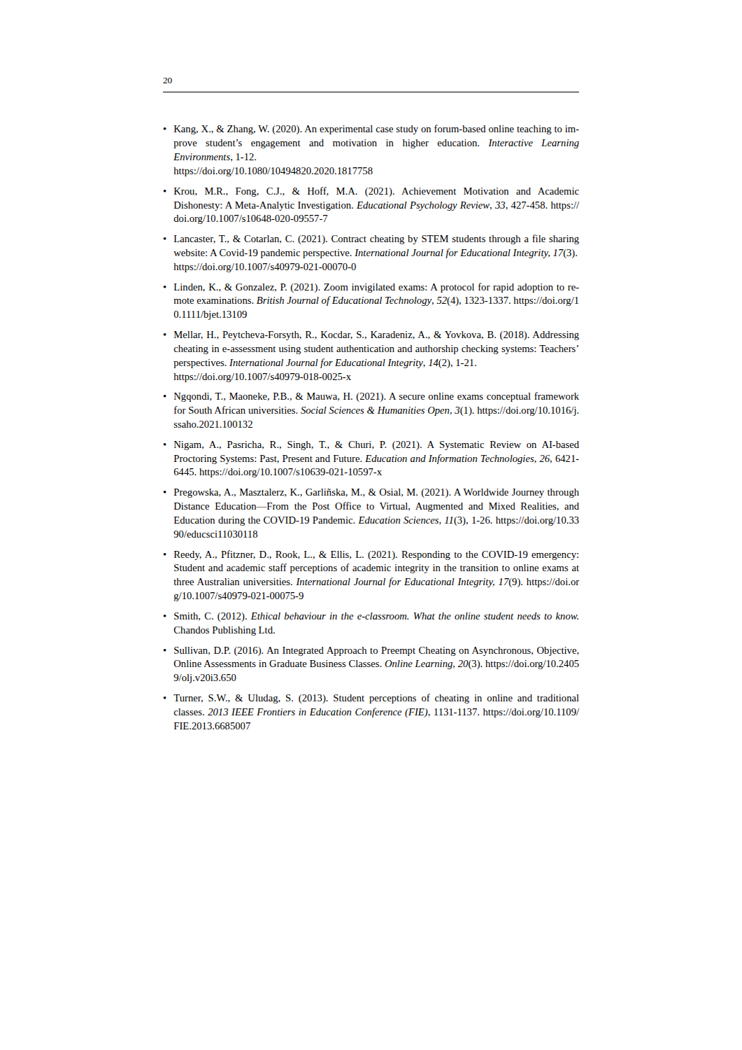20
Kang, X., & Zhang, W. (2020). An experimental case study on forum-based online teaching to improve student’s engagement and motivation in higher education. Interactive Learning Environments, 1-12.
https://doi.org/10.1080/10494820.2020.1817758
Krou, M.R., Fong, C.J., & Hoff, M.A. (2021). Achievement Motivation and Academic Dishonesty: A Meta-Analytic Investigation. Educational Psychology Review, 33, 427-458. https://doi.org/10.1007/s10648-020-09557-7
Lancaster, T., & Cotarlan, C. (2021). Contract cheating by STEM students through a file sharing website: A Covid-19 pandemic perspective. International Journal for Educational Integrity, 17(3).
https://doi.org/10.1007/s40979-021-00070-0
Linden, K., & Gonzalez, P. (2021). Zoom invigilated exams: A protocol for rapid adoption to remote examinations. British Journal of Educational Technology, 52(4), 1323-1337. https://doi.org/10.1111/bjet.13109
Mellar, H., Peytcheva-Forsyth, R., Kocdar, S., Karadeniz, A., & Yovkova, B. (2018). Addressing cheating in e-assessment using student authentication and authorship checking systems: Teachers’ perspectives. International Journal for Educational Integrity, 14(2), 1-21.
https://doi.org/10.1007/s40979-018-0025-x
Ngqondi, T., Maoneke, P.B., & Mauwa, H. (2021). A secure online exams conceptual framework for South African universities. Social Sciences & Humanities Open, 3(1). https://doi.org/10.1016/j.ssaho.2021.100132
Nigam, A., Pasricha, R., Singh, T., & Churi, P. (2021). A Systematic Review on AI-based Proctoring Systems: Past, Present and Future. Education and Information Technologies, 26, 6421-6445. https://doi.org/10.1007/s10639-021-10597-x
Pregowska, A., Masztalerz, K., Garliñska, M., & Osial, M. (2021). A Worldwide Journey through Distance Education—From the Post Office to Virtual, Augmented and Mixed Realities, and Education during the COVID-19 Pandemic. Education Sciences, 11(3), 1-26. https://doi.org/10.3390/educsci11030118
Reedy, A., Pfitzner, D., Rook, L., & Ellis, L. (2021). Responding to the COVID-19 emergency: Student and academic staff perceptions of academic integrity in the transition to online exams at three Australian universities. International Journal for Educational Integrity, 17(9). https://doi.org/10.1007/s40979-021-00075-9
Smith, C. (2012). Ethical behaviour in the e-classroom. What the online student needs to know. Chandos Publishing Ltd.
Sullivan, D.P. (2016). An Integrated Approach to Preempt Cheating on Asynchronous, Objective, Online Assessments in Graduate Business Classes. Online Learning, 20(3). https://doi.org/10.24059/olj.v20i3.650
Turner, S.W., & Uludag, S. (2013). Student perceptions of cheating in online and traditional classes. 2013 IEEE Frontiers in Education Conference (FIE), 1131-1137. https://doi.org/10.1109/FIE.2013.6685007